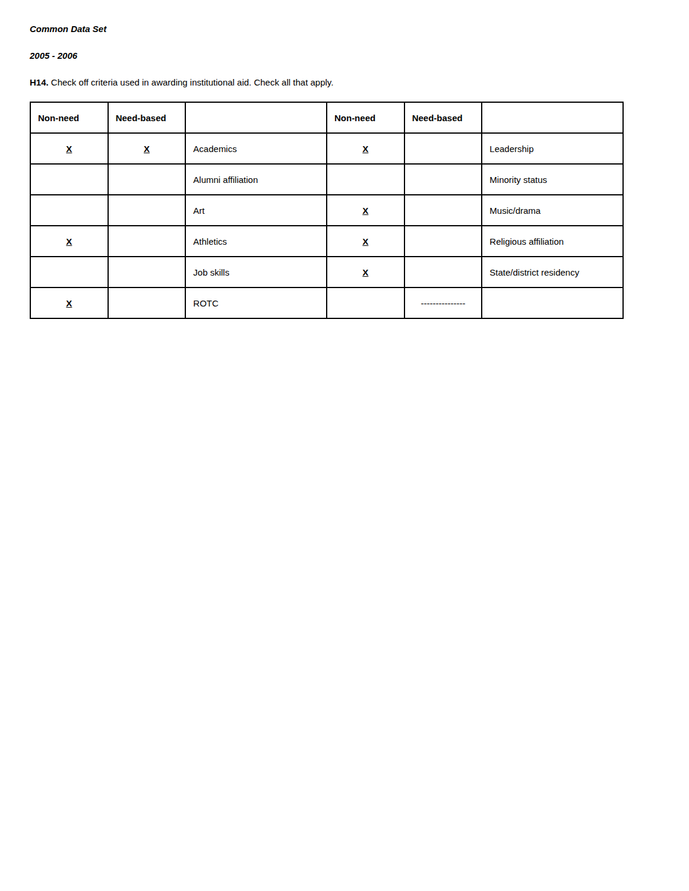Common Data Set
2005 - 2006
H14. Check off criteria used in awarding institutional aid. Check all that apply.
| Non-need | Need-based | | Non-need | Need-based | |
| --- | --- | --- | --- | --- | --- |
| X | X | Academics | X | | Leadership |
| | | Alumni affiliation | | | Minority status |
| | | Art | X | | Music/drama |
| X | | Athletics | X | | Religious affiliation |
| | | Job skills | X | | State/district residency |
| X | | ROTC | | --------------- | |